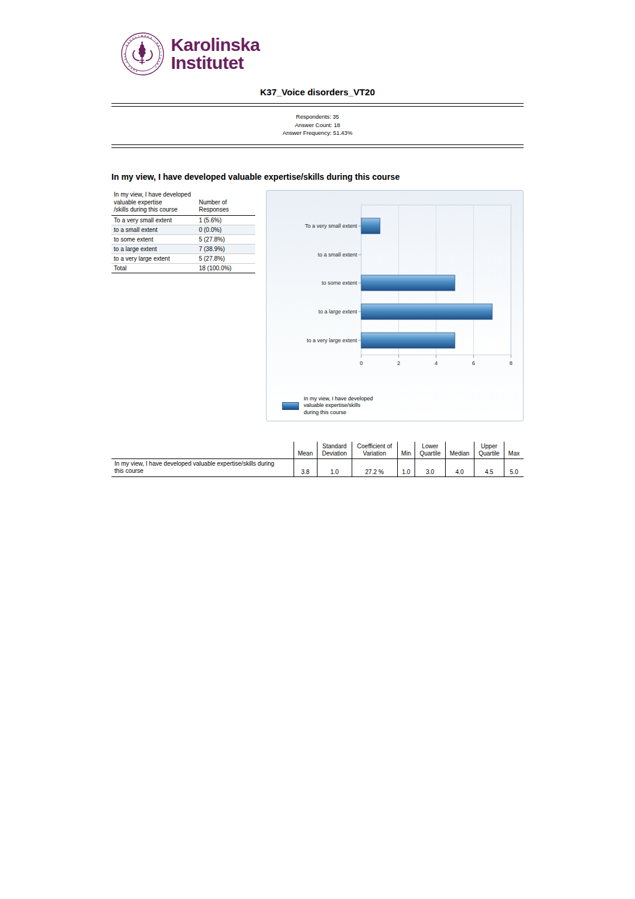K A R O L I N S K A I N S T I T U T E T A N N O 1 8 1 0
Karolinska
Institutet
K37_Voice disorders_VT20
Respondents: 35
Answer Count: 18
Answer Frequency: 51.43%
In my view, I have developed valuable expertise/skills during this course
| In my view, I have developed valuable expertise /skills during this course | Number of Responses |
| --- | --- |
| To a very small extent | 1 (5.6%) |
| to a small extent | 0 (0.0%) |
| to some extent | 5 (27.8%) |
| to a large extent | 7 (38.9%) |
| to a very large extent | 5 (27.8%) |
| Total | 18 (100.0%) |
To a very small extent to a small extent to some extent to a large extent to a very large extent 0 2 4 6 8
In my view, I have developed
valuable expertise/skills
during this course
| | Mean | Standard Deviation | Coefficient of Variation | Min | Lower Quartile | Median | Upper Quartile | Max |
| --- | --- | --- | --- | --- | --- | --- | --- | --- |
| In my view, I have developed valuable expertise/skills during this course | 3.8 | 1.0 | 27.2 % | 1.0 | 3.0 | 4.0 | 4.5 | 5.0 |